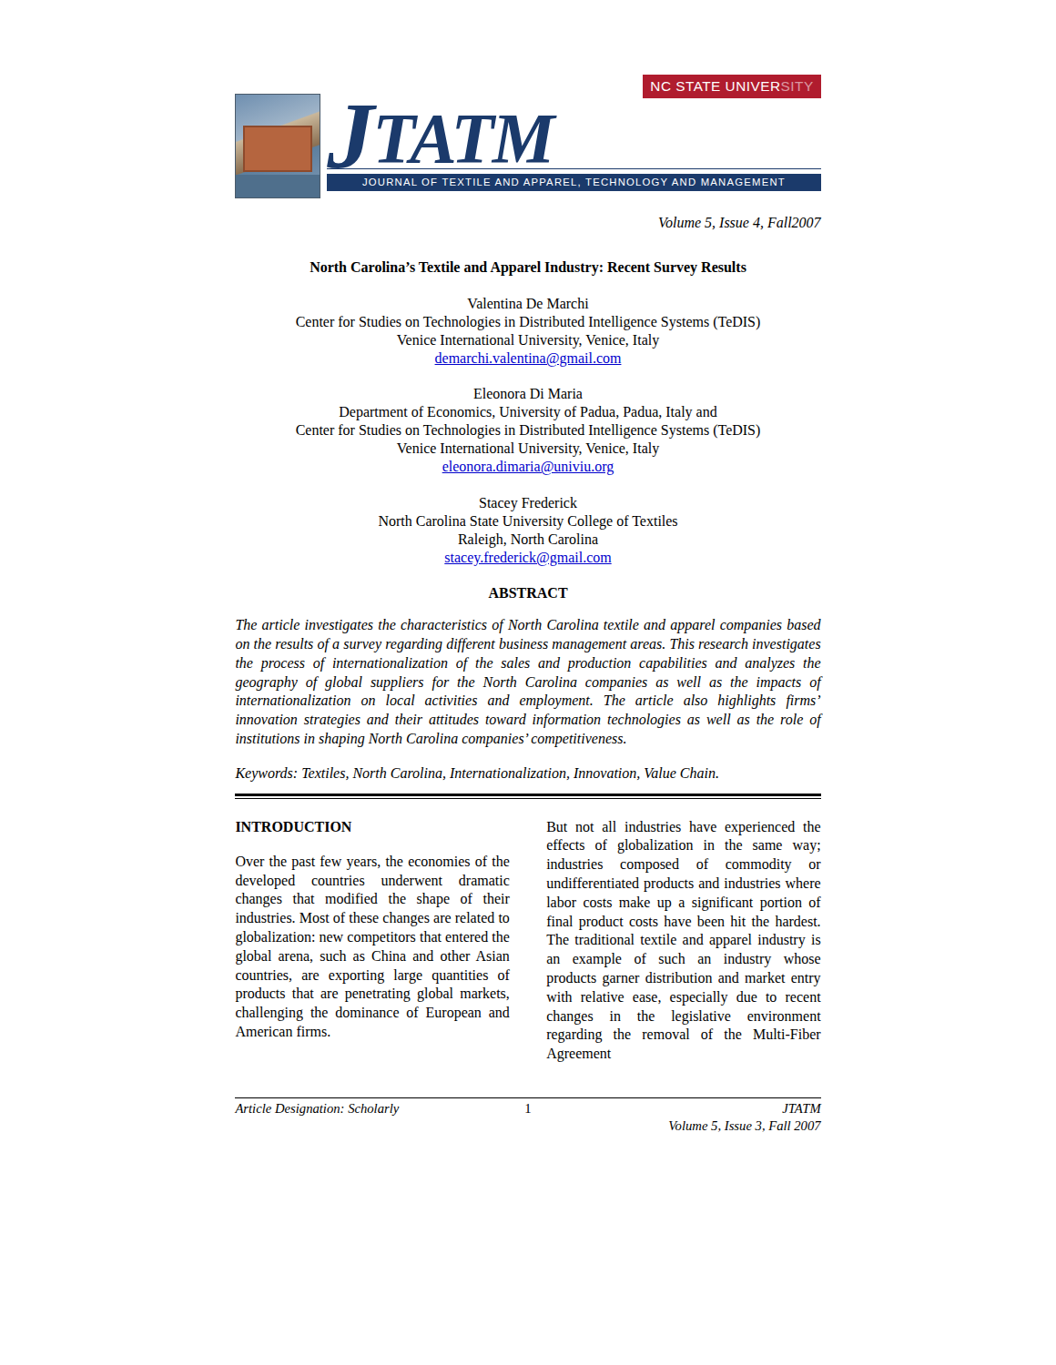NC STATE UNIVERSITY
JTATM
JOURNAL OF TEXTILE AND APPAREL, TECHNOLOGY AND MANAGEMENT
Volume 5, Issue 4, Fall2007
North Carolina’s Textile and Apparel Industry: Recent Survey Results
Valentina De Marchi
Center for Studies on Technologies in Distributed Intelligence Systems (TeDIS)
Venice International University, Venice, Italy
demarchi.valentina@gmail.com
Eleonora Di Maria
Department of Economics, University of Padua, Padua, Italy and
Center for Studies on Technologies in Distributed Intelligence Systems (TeDIS)
Venice International University, Venice, Italy
eleonora.dimaria@univiu.org
Stacey Frederick
North Carolina State University College of Textiles
Raleigh, North Carolina
stacey.frederick@gmail.com
ABSTRACT
The article investigates the characteristics of North Carolina textile and apparel companies based on the results of a survey regarding different business management areas. This research investigates the process of internationalization of the sales and production capabilities and analyzes the geography of global suppliers for the North Carolina companies as well as the impacts of internationalization on local activities and employment. The article also highlights firms’ innovation strategies and their attitudes toward information technologies as well as the role of institutions in shaping North Carolina companies’ competitiveness.
Keywords: Textiles, North Carolina, Internationalization, Innovation, Value Chain.
J
T
A
T
M
INTRODUCTION
Over the past few years, the economies of the developed countries underwent dramatic changes that modified the shape of their industries. Most of these changes are related to globalization: new competitors that entered the global arena, such as China and other Asian countries, are exporting large quantities of products that are penetrating global markets, challenging the dominance of European and American firms.
But not all industries have experienced the effects of globalization in the same way; industries composed of commodity or undifferentiated products and industries where labor costs make up a significant portion of final product costs have been hit the hardest. The traditional textile and apparel industry is an example of such an industry whose products garner distribution and market entry with relative ease, especially due to recent changes in the legislative environment regarding the removal of the Multi-Fiber Agreement
Article Designation: Scholarly
1
JTATM
Volume 5, Issue 3, Fall 2007